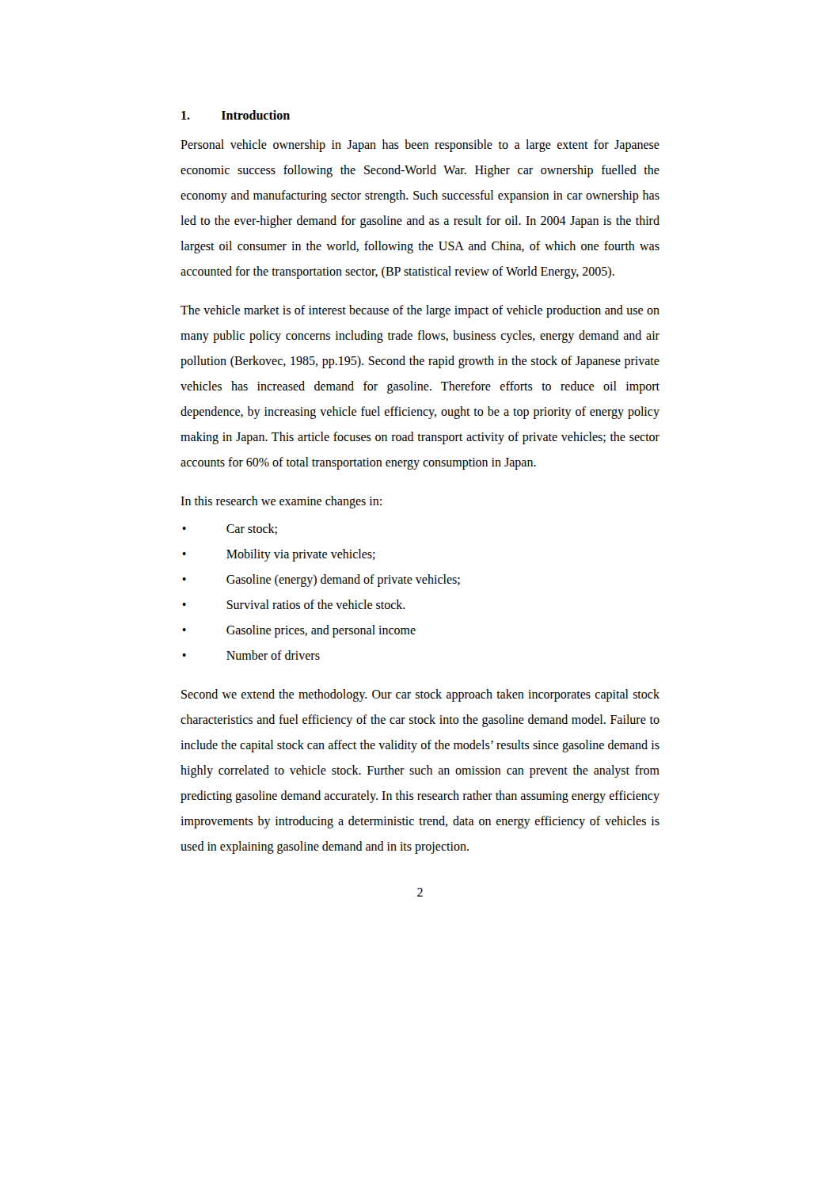1. Introduction
Personal vehicle ownership in Japan has been responsible to a large extent for Japanese economic success following the Second-World War. Higher car ownership fuelled the economy and manufacturing sector strength. Such successful expansion in car ownership has led to the ever-higher demand for gasoline and as a result for oil. In 2004 Japan is the third largest oil consumer in the world, following the USA and China, of which one fourth was accounted for the transportation sector, (BP statistical review of World Energy, 2005).
The vehicle market is of interest because of the large impact of vehicle production and use on many public policy concerns including trade flows, business cycles, energy demand and air pollution (Berkovec, 1985, pp.195). Second the rapid growth in the stock of Japanese private vehicles has increased demand for gasoline. Therefore efforts to reduce oil import dependence, by increasing vehicle fuel efficiency, ought to be a top priority of energy policy making in Japan. This article focuses on road transport activity of private vehicles; the sector accounts for 60% of total transportation energy consumption in Japan.
In this research we examine changes in:
Car stock;
Mobility via private vehicles;
Gasoline (energy) demand of private vehicles;
Survival ratios of the vehicle stock.
Gasoline prices, and personal income
Number of drivers
Second we extend the methodology. Our car stock approach taken incorporates capital stock characteristics and fuel efficiency of the car stock into the gasoline demand model. Failure to include the capital stock can affect the validity of the models’ results since gasoline demand is highly correlated to vehicle stock. Further such an omission can prevent the analyst from predicting gasoline demand accurately. In this research rather than assuming energy efficiency improvements by introducing a deterministic trend, data on energy efficiency of vehicles is used in explaining gasoline demand and in its projection.
2